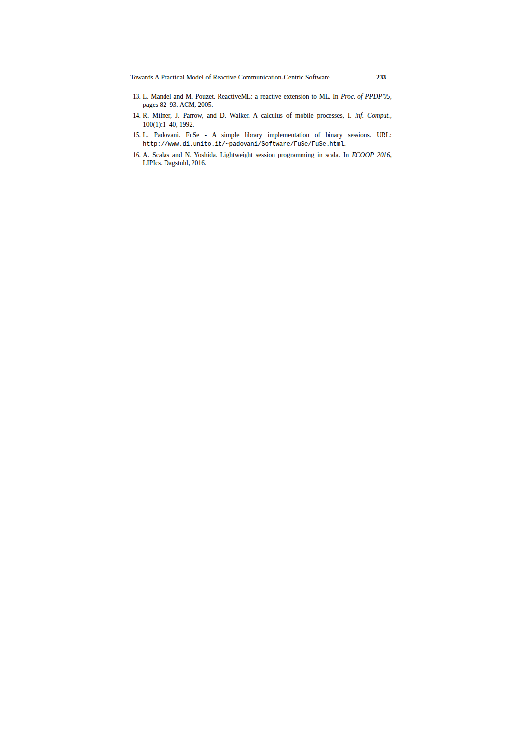Towards A Practical Model of Reactive Communication-Centric Software 233
13. L. Mandel and M. Pouzet. ReactiveML: a reactive extension to ML. In Proc. of PPDP'05, pages 82–93. ACM, 2005.
14. R. Milner, J. Parrow, and D. Walker. A calculus of mobile processes, I. Inf. Comput., 100(1):1–40, 1992.
15. L. Padovani. FuSe - A simple library implementation of binary sessions. URL: http://www.di.unito.it/~padovani/Software/FuSe/FuSe.html.
16. A. Scalas and N. Yoshida. Lightweight session programming in scala. In ECOOP 2016, LIPIcs. Dagstuhl, 2016.